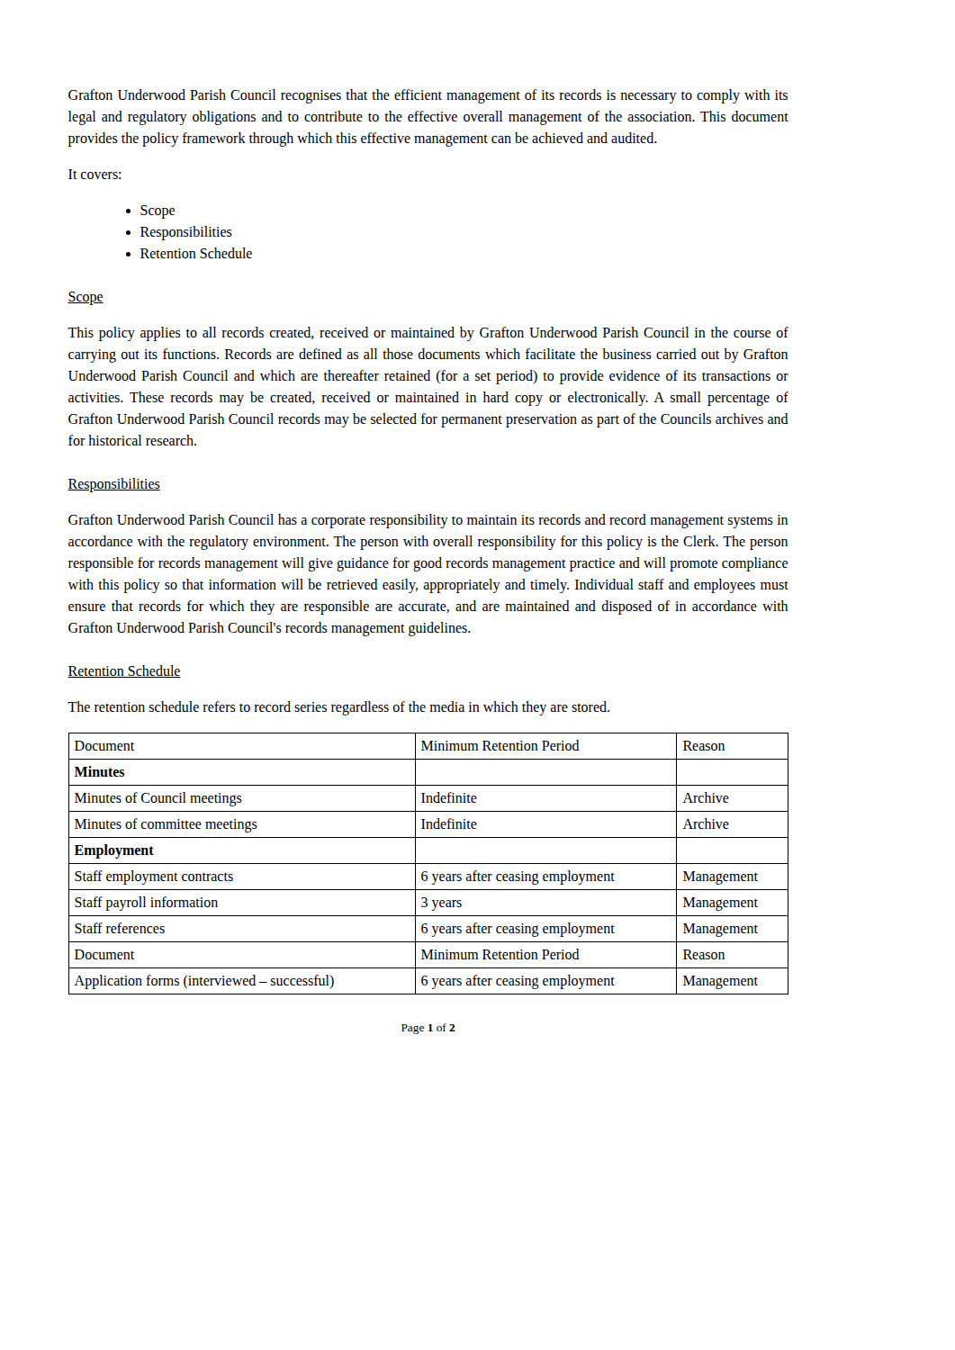Grafton Underwood Parish Council recognises that the efficient management of its records is necessary to comply with its legal and regulatory obligations and to contribute to the effective overall management of the association. This document provides the policy framework through which this effective management can be achieved and audited.
It covers:
Scope
Responsibilities
Retention Schedule
Scope
This policy applies to all records created, received or maintained by Grafton Underwood Parish Council in the course of carrying out its functions. Records are defined as all those documents which facilitate the business carried out by Grafton Underwood Parish Council and which are thereafter retained (for a set period) to provide evidence of its transactions or activities. These records may be created, received or maintained in hard copy or electronically. A small percentage of Grafton Underwood Parish Council records may be selected for permanent preservation as part of the Councils archives and for historical research.
Responsibilities
Grafton Underwood Parish Council has a corporate responsibility to maintain its records and record management systems in accordance with the regulatory environment. The person with overall responsibility for this policy is the Clerk. The person responsible for records management will give guidance for good records management practice and will promote compliance with this policy so that information will be retrieved easily, appropriately and timely. Individual staff and employees must ensure that records for which they are responsible are accurate, and are maintained and disposed of in accordance with Grafton Underwood Parish Council's records management guidelines.
Retention Schedule
The retention schedule refers to record series regardless of the media in which they are stored.
| Document | Minimum Retention Period | Reason |
| Minutes | | |
| Minutes of Council meetings | Indefinite | Archive |
| Minutes of committee meetings | Indefinite | Archive |
| Employment | | |
| Staff employment contracts | 6 years after ceasing employment | Management |
| Staff payroll information | 3 years | Management |
| Staff references | 6 years after ceasing employment | Management |
| Document | Minimum Retention Period | Reason |
| Application forms (interviewed – successful) | 6 years after ceasing employment | Management |
Page 1 of 2